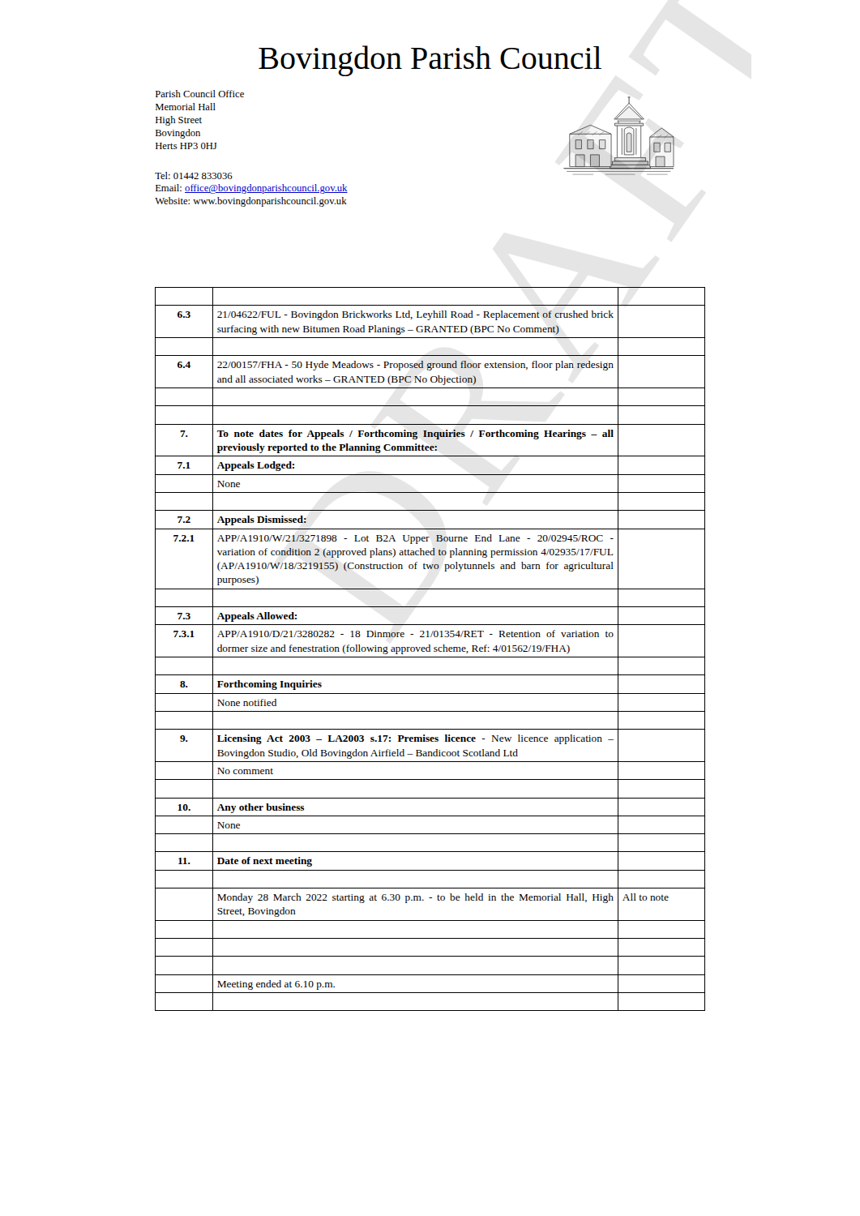Bovingdon Parish Council
Parish Council Office
Memorial Hall
High Street
Bovingdon
Herts HP3 0HJ
Tel: 01442 833036
Email: office@bovingdonparishcouncil.gov.uk
Website: www.bovingdonparishcouncil.gov.uk
DRAFT
| 6.3 | 21/04622/FUL - Bovingdon Brickworks Ltd, Leyhill Road - Replacement of crushed brick surfacing with new Bitumen Road Planings – GRANTED (BPC No Comment) | |
| 6.4 | 22/00157/FHA - 50 Hyde Meadows - Proposed ground floor extension, floor plan redesign and all associated works – GRANTED (BPC No Objection) | |
| 7. | To note dates for Appeals / Forthcoming Inquiries / Forthcoming Hearings – all previously reported to the Planning Committee: | |
| 7.1 | Appeals Lodged: | |
| | None | |
| 7.2 | Appeals Dismissed: | |
| 7.2.1 | APP/A1910/W/21/3271898 - Lot B2A Upper Bourne End Lane - 20/02945/ROC - variation of condition 2 (approved plans) attached to planning permission 4/02935/17/FUL (AP/A1910/W/18/3219155) (Construction of two polytunnels and barn for agricultural purposes) | |
| 7.3 | Appeals Allowed: | |
| 7.3.1 | APP/A1910/D/21/3280282 - 18 Dinmore - 21/01354/RET - Retention of variation to dormer size and fenestration (following approved scheme, Ref: 4/01562/19/FHA) | |
| 8. | Forthcoming Inquiries | |
| | None notified | |
| 9. | Licensing Act 2003 – LA2003 s.17: Premises licence - New licence application – Bovingdon Studio, Old Bovingdon Airfield – Bandicoot Scotland Ltd | |
| | No comment | |
| 10. | Any other business | |
| | None | |
| 11. | Date of next meeting | |
| | Monday 28 March 2022 starting at 6.30 p.m. - to be held in the Memorial Hall, High Street, Bovingdon | All to note |
| | Meeting ended at 6.10 p.m. | |